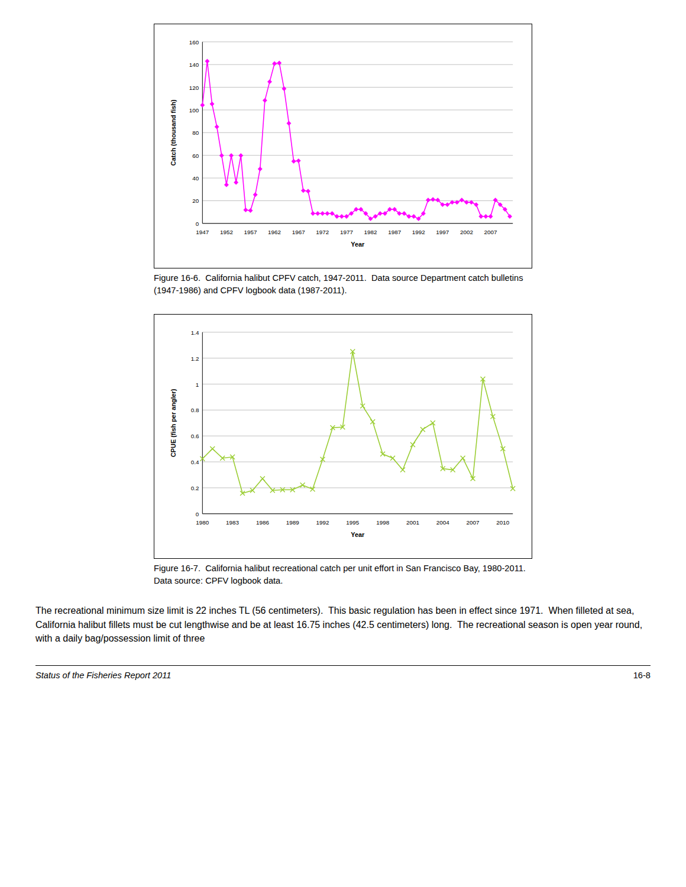0 20 40 60 80 100 120 140 160 Catch (thousand fish) 1947 1952 1957 1962 1967 1972 1977 1982 1987 1992 1997 2002 2007 Year
Figure 16-6. California halibut CPFV catch, 1947-2011. Data source Department catch bulletins (1947-1986) and CPFV logbook data (1987-2011).
0 0.2 0.4 0.6 0.8 1 1.2 1.4 CPUE (fish per angler) 1980 1983 1986 1989 1992 1995 1998 2001 2004 2007 2010 Year
Figure 16-7. California halibut recreational catch per unit effort in San Francisco Bay, 1980-2011. Data source: CPFV logbook data.
The recreational minimum size limit is 22 inches TL (56 centimeters). This basic regulation has been in effect since 1971. When filleted at sea, California halibut fillets must be cut lengthwise and be at least 16.75 inches (42.5 centimeters) long. The recreational season is open year round, with a daily bag/possession limit of three
Status of the Fisheries Report 2011
16-8